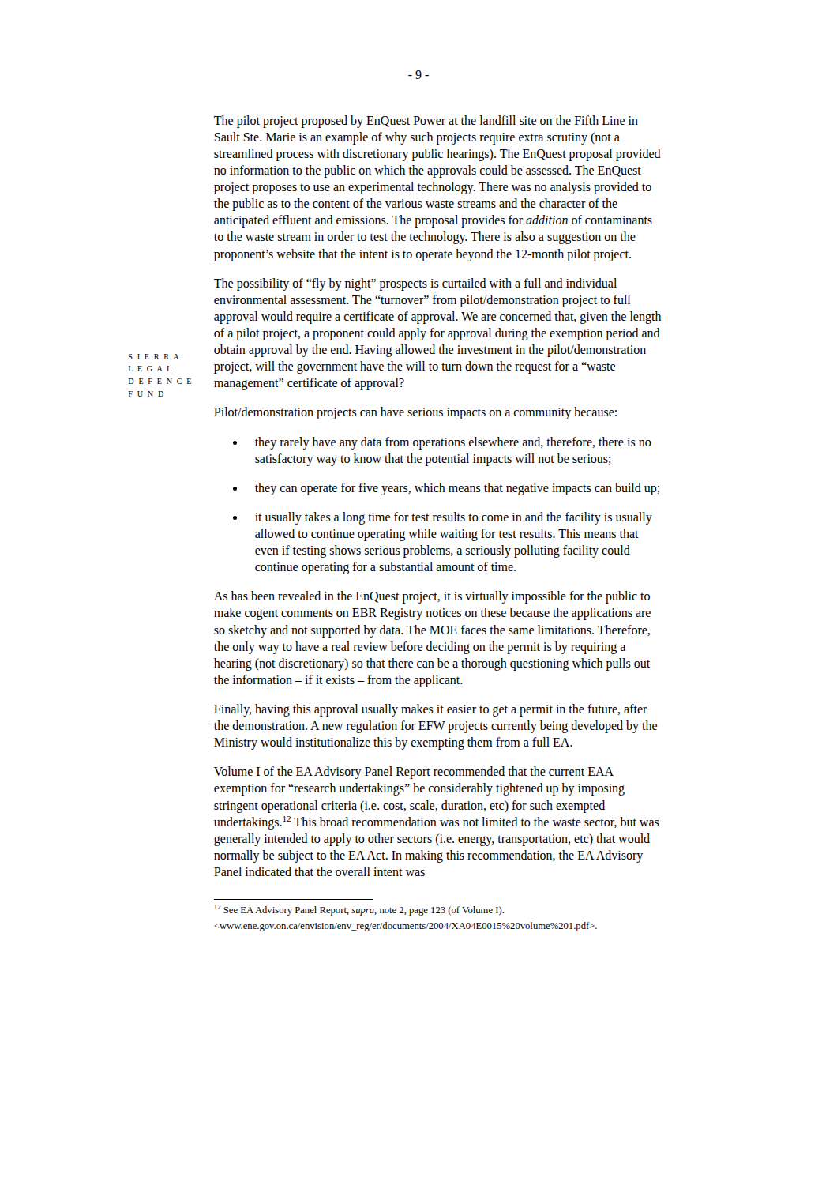- 9 -
S I E R R A
L E G A L
D E F E N C E
F U N D
The pilot project proposed by EnQuest Power at the landfill site on the Fifth Line in Sault Ste. Marie is an example of why such projects require extra scrutiny (not a streamlined process with discretionary public hearings). The EnQuest proposal provided no information to the public on which the approvals could be assessed. The EnQuest project proposes to use an experimental technology. There was no analysis provided to the public as to the content of the various waste streams and the character of the anticipated effluent and emissions. The proposal provides for addition of contaminants to the waste stream in order to test the technology. There is also a suggestion on the proponent’s website that the intent is to operate beyond the 12-month pilot project.
The possibility of “fly by night” prospects is curtailed with a full and individual environmental assessment. The “turnover” from pilot/demonstration project to full approval would require a certificate of approval. We are concerned that, given the length of a pilot project, a proponent could apply for approval during the exemption period and obtain approval by the end. Having allowed the investment in the pilot/demonstration project, will the government have the will to turn down the request for a “waste management” certificate of approval?
Pilot/demonstration projects can have serious impacts on a community because:
they rarely have any data from operations elsewhere and, therefore, there is no satisfactory way to know that the potential impacts will not be serious;
they can operate for five years, which means that negative impacts can build up;
it usually takes a long time for test results to come in and the facility is usually allowed to continue operating while waiting for test results. This means that even if testing shows serious problems, a seriously polluting facility could continue operating for a substantial amount of time.
As has been revealed in the EnQuest project, it is virtually impossible for the public to make cogent comments on EBR Registry notices on these because the applications are so sketchy and not supported by data. The MOE faces the same limitations. Therefore, the only way to have a real review before deciding on the permit is by requiring a hearing (not discretionary) so that there can be a thorough questioning which pulls out the information – if it exists – from the applicant.
Finally, having this approval usually makes it easier to get a permit in the future, after the demonstration. A new regulation for EFW projects currently being developed by the Ministry would institutionalize this by exempting them from a full EA.
Volume I of the EA Advisory Panel Report recommended that the current EAA exemption for “research undertakings” be considerably tightened up by imposing stringent operational criteria (i.e. cost, scale, duration, etc) for such exempted undertakings.12 This broad recommendation was not limited to the waste sector, but was generally intended to apply to other sectors (i.e. energy, transportation, etc) that would normally be subject to the EA Act. In making this recommendation, the EA Advisory Panel indicated that the overall intent was
12 See EA Advisory Panel Report, supra, note 2, page 123 (of Volume I).
<www.ene.gov.on.ca/envision/env_reg/er/documents/2004/XA04E0015%20volume%201.pdf>.